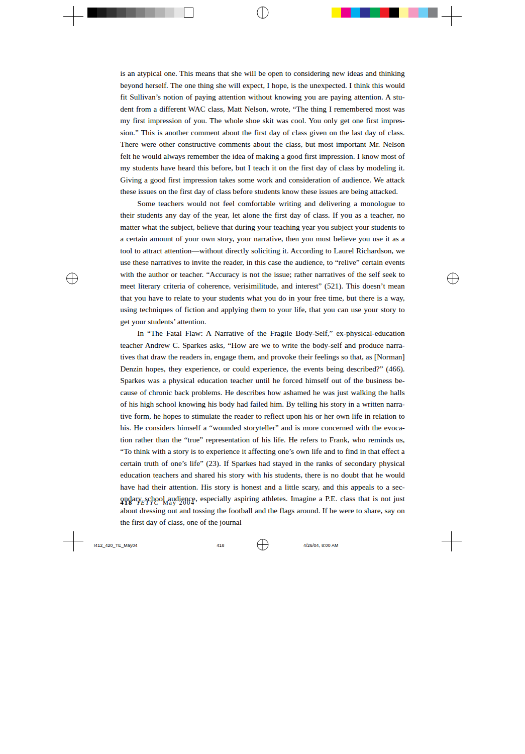is an atypical one. This means that she will be open to considering new ideas and thinking beyond herself. The one thing she will expect, I hope, is the unexpected. I think this would fit Sullivan’s notion of paying attention without knowing you are paying attention. A student from a different WAC class, Matt Nelson, wrote, “The thing I remembered most was my first impression of you. The whole shoe skit was cool. You only get one first impression.” This is another comment about the first day of class given on the last day of class. There were other constructive comments about the class, but most important Mr. Nelson felt he would always remember the idea of making a good first impression. I know most of my students have heard this before, but I teach it on the first day of class by modeling it. Giving a good first impression takes some work and consideration of audience. We attack these issues on the first day of class before students know these issues are being attacked.
Some teachers would not feel comfortable writing and delivering a monologue to their students any day of the year, let alone the first day of class. If you as a teacher, no matter what the subject, believe that during your teaching year you subject your students to a certain amount of your own story, your narrative, then you must believe you use it as a tool to attract attention—without directly soliciting it. According to Laurel Richardson, we use these narratives to invite the reader, in this case the audience, to “relive” certain events with the author or teacher. “Accuracy is not the issue; rather narratives of the self seek to meet literary criteria of coherence, verisimilitude, and interest” (521). This doesn’t mean that you have to relate to your students what you do in your free time, but there is a way, using techniques of fiction and applying them to your life, that you can use your story to get your students’ attention.
In “The Fatal Flaw: A Narrative of the Fragile Body-Self,” ex-physical-education teacher Andrew C. Sparkes asks, “How are we to write the body-self and produce narratives that draw the readers in, engage them, and provoke their feelings so that, as [Norman] Denzin hopes, they experience, or could experience, the events being described?” (466). Sparkes was a physical education teacher until he forced himself out of the business because of chronic back problems. He describes how ashamed he was just walking the halls of his high school knowing his body had failed him. By telling his story in a written narrative form, he hopes to stimulate the reader to reflect upon his or her own life in relation to his. He considers himself a “wounded storyteller” and is more concerned with the evocation rather than the “true” representation of his life. He refers to Frank, who reminds us, “To think with a story is to experience it affecting one’s own life and to find in that effect a certain truth of one’s life” (23). If Sparkes had stayed in the ranks of secondary physical education teachers and shared his story with his students, there is no doubt that he would have had their attention. His story is honest and a little scary, and this appeals to a secondary school audience, especially aspiring athletes. Imagine a P.E. class that is not just about dressing out and tossing the football and the flags around. If he were to share, say on the first day of class, one of the journal
418 TETYC May 2004
I412_420_TE_May04 418 4/26/04, 8:00 AM